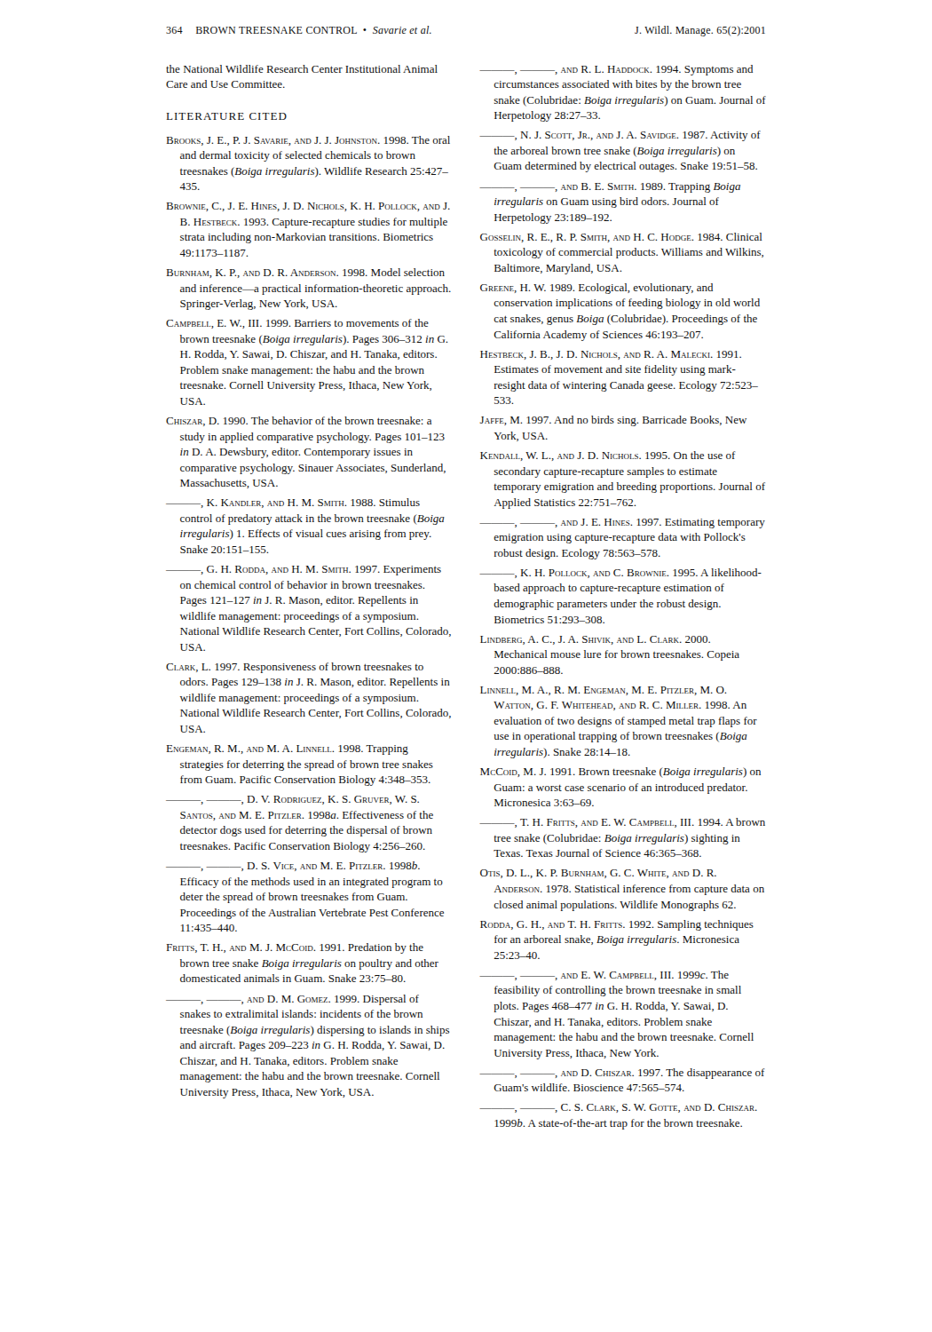364 Brown Treesnake Control • Savarie et al.
J. Wildl. Manage. 65(2):2001
the National Wildlife Research Center Institutional Animal Care and Use Committee.
Literature Cited
Brooks, J. E., P. J. Savarie, and J. J. Johnston. 1998. The oral and dermal toxicity of selected chemicals to brown treesnakes (Boiga irregularis). Wildlife Research 25:427–435.
Brownie, C., J. E. Hines, J. D. Nichols, K. H. Pollock, and J. B. Hestbeck. 1993. Capture-recapture studies for multiple strata including non-Markovian transitions. Biometrics 49:1173–1187.
Burnham, K. P., and D. R. Anderson. 1998. Model selection and inference—a practical information-theoretic approach. Springer-Verlag, New York, USA.
Campbell, E. W., III. 1999. Barriers to movements of the brown treesnake (Boiga irregularis). Pages 306–312 in G. H. Rodda, Y. Sawai, D. Chiszar, and H. Tanaka, editors. Problem snake management: the habu and the brown treesnake. Cornell University Press, Ithaca, New York, USA.
Chiszar, D. 1990. The behavior of the brown treesnake: a study in applied comparative psychology. Pages 101–123 in D. A. Dewsbury, editor. Contemporary issues in comparative psychology. Sinauer Associates, Sunderland, Massachusetts, USA.
———, K. Kandler, and H. M. Smith. 1988. Stimulus control of predatory attack in the brown treesnake (Boiga irregularis) 1. Effects of visual cues arising from prey. Snake 20:151–155.
———, G. H. Rodda, and H. M. Smith. 1997. Experiments on chemical control of behavior in brown treesnakes. Pages 121–127 in J. R. Mason, editor. Repellents in wildlife management: proceedings of a symposium. National Wildlife Research Center, Fort Collins, Colorado, USA.
Clark, L. 1997. Responsiveness of brown treesnakes to odors. Pages 129–138 in J. R. Mason, editor. Repellents in wildlife management: proceedings of a symposium. National Wildlife Research Center, Fort Collins, Colorado, USA.
Engeman, R. M., and M. A. Linnell. 1998. Trapping strategies for deterring the spread of brown tree snakes from Guam. Pacific Conservation Biology 4:348–353.
———, ———, D. V. Rodriguez, K. S. Gruver, W. S. Santos, and M. E. Pitzler. 1998a. Effectiveness of the detector dogs used for deterring the dispersal of brown treesnakes. Pacific Conservation Biology 4:256–260.
———, ———, D. S. Vice, and M. E. Pitzler. 1998b. Efficacy of the methods used in an integrated program to deter the spread of brown treesnakes from Guam. Proceedings of the Australian Vertebrate Pest Conference 11:435–440.
Fritts, T. H., and M. J. McCoid. 1991. Predation by the brown tree snake Boiga irregularis on poultry and other domesticated animals in Guam. Snake 23:75–80.
———, ———, and D. M. Gomez. 1999. Dispersal of snakes to extralimital islands: incidents of the brown treesnake (Boiga irregularis) dispersing to islands in ships and aircraft. Pages 209–223 in G. H. Rodda, Y. Sawai, D. Chiszar, and H. Tanaka, editors. Problem snake management: the habu and the brown treesnake. Cornell University Press, Ithaca, New York, USA.
———, ———, and R. L. Haddock. 1994. Symptoms and circumstances associated with bites by the brown tree snake (Colubridae: Boiga irregularis) on Guam. Journal of Herpetology 28:27–33.
———, N. J. Scott, Jr., and J. A. Savidge. 1987. Activity of the arboreal brown tree snake (Boiga irregularis) on Guam determined by electrical outages. Snake 19:51–58.
———, ———, and B. E. Smith. 1989. Trapping Boiga irregularis on Guam using bird odors. Journal of Herpetology 23:189–192.
Gosselin, R. E., R. P. Smith, and H. C. Hodge. 1984. Clinical toxicology of commercial products. Williams and Wilkins, Baltimore, Maryland, USA.
Greene, H. W. 1989. Ecological, evolutionary, and conservation implications of feeding biology in old world cat snakes, genus Boiga (Colubridae). Proceedings of the California Academy of Sciences 46:193–207.
Hestbeck, J. B., J. D. Nichols, and R. A. Malecki. 1991. Estimates of movement and site fidelity using mark-resight data of wintering Canada geese. Ecology 72:523–533.
Jaffe, M. 1997. And no birds sing. Barricade Books, New York, USA.
Kendall, W. L., and J. D. Nichols. 1995. On the use of secondary capture-recapture samples to estimate temporary emigration and breeding proportions. Journal of Applied Statistics 22:751–762.
———, ———, and J. E. Hines. 1997. Estimating temporary emigration using capture-recapture data with Pollock's robust design. Ecology 78:563–578.
———, K. H. Pollock, and C. Brownie. 1995. A likelihood-based approach to capture-recapture estimation of demographic parameters under the robust design. Biometrics 51:293–308.
Lindberg, A. C., J. A. Shivik, and L. Clark. 2000. Mechanical mouse lure for brown treesnakes. Copeia 2000:886–888.
Linnell, M. A., R. M. Engeman, M. E. Pitzler, M. O. Watton, G. F. Whitehead, and R. C. Miller. 1998. An evaluation of two designs of stamped metal trap flaps for use in operational trapping of brown treesnakes (Boiga irregularis). Snake 28:14–18.
McCoid, M. J. 1991. Brown treesnake (Boiga irregularis) on Guam: a worst case scenario of an introduced predator. Micronesica 3:63–69.
———, T. H. Fritts, and E. W. Campbell, III. 1994. A brown tree snake (Colubridae: Boiga irregularis) sighting in Texas. Texas Journal of Science 46:365–368.
Otis, D. L., K. P. Burnham, G. C. White, and D. R. Anderson. 1978. Statistical inference from capture data on closed animal populations. Wildlife Monographs 62.
Rodda, G. H., and T. H. Fritts. 1992. Sampling techniques for an arboreal snake, Boiga irregularis. Micronesica 25:23–40.
———, ———, and E. W. Campbell, III. 1999c. The feasibility of controlling the brown treesnake in small plots. Pages 468–477 in G. H. Rodda, Y. Sawai, D. Chiszar, and H. Tanaka, editors. Problem snake management: the habu and the brown treesnake. Cornell University Press, Ithaca, New York.
———, ———, and D. Chiszar. 1997. The disappearance of Guam's wildlife. Bioscience 47:565–574.
———, ———, C. S. Clark, S. W. Gotte, and D. Chiszar. 1999b. A state-of-the-art trap for the brown treesnake.